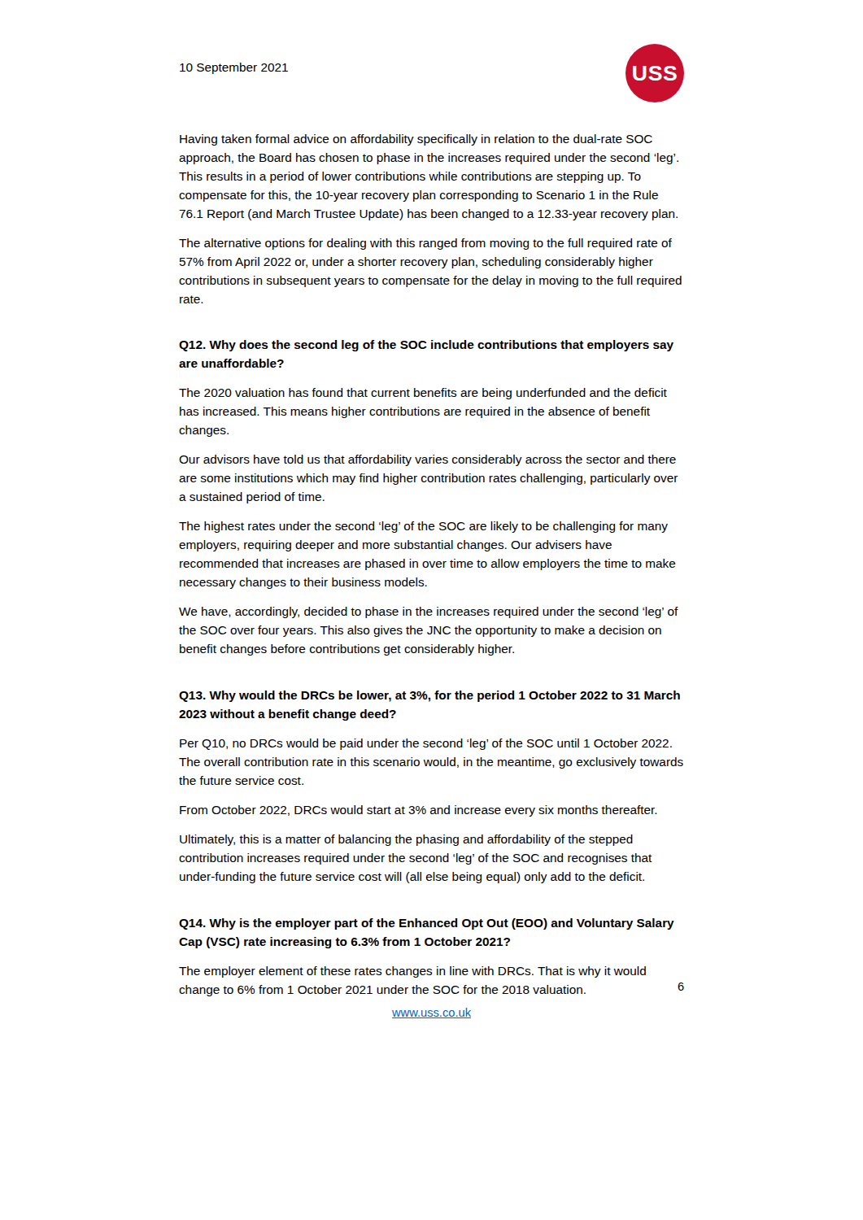10 September 2021
USS
Having taken formal advice on affordability specifically in relation to the dual-rate SOC approach, the Board has chosen to phase in the increases required under the second ‘leg’. This results in a period of lower contributions while contributions are stepping up. To compensate for this, the 10-year recovery plan corresponding to Scenario 1 in the Rule 76.1 Report (and March Trustee Update) has been changed to a 12.33-year recovery plan.
The alternative options for dealing with this ranged from moving to the full required rate of 57% from April 2022 or, under a shorter recovery plan, scheduling considerably higher contributions in subsequent years to compensate for the delay in moving to the full required rate.
Q12. Why does the second leg of the SOC include contributions that employers say are unaffordable?
The 2020 valuation has found that current benefits are being underfunded and the deficit has increased. This means higher contributions are required in the absence of benefit changes.
Our advisors have told us that affordability varies considerably across the sector and there are some institutions which may find higher contribution rates challenging, particularly over a sustained period of time.
The highest rates under the second ‘leg’ of the SOC are likely to be challenging for many employers, requiring deeper and more substantial changes. Our advisers have recommended that increases are phased in over time to allow employers the time to make necessary changes to their business models.
We have, accordingly, decided to phase in the increases required under the second ‘leg’ of the SOC over four years. This also gives the JNC the opportunity to make a decision on benefit changes before contributions get considerably higher.
Q13. Why would the DRCs be lower, at 3%, for the period 1 October 2022 to 31 March 2023 without a benefit change deed?
Per Q10, no DRCs would be paid under the second ‘leg’ of the SOC until 1 October 2022. The overall contribution rate in this scenario would, in the meantime, go exclusively towards the future service cost.
From October 2022, DRCs would start at 3% and increase every six months thereafter.
Ultimately, this is a matter of balancing the phasing and affordability of the stepped contribution increases required under the second ‘leg’ of the SOC and recognises that under-funding the future service cost will (all else being equal) only add to the deficit.
Q14. Why is the employer part of the Enhanced Opt Out (EOO) and Voluntary Salary Cap (VSC) rate increasing to 6.3% from 1 October 2021?
The employer element of these rates changes in line with DRCs. That is why it would change to 6% from 1 October 2021 under the SOC for the 2018 valuation.
6
www.uss.co.uk